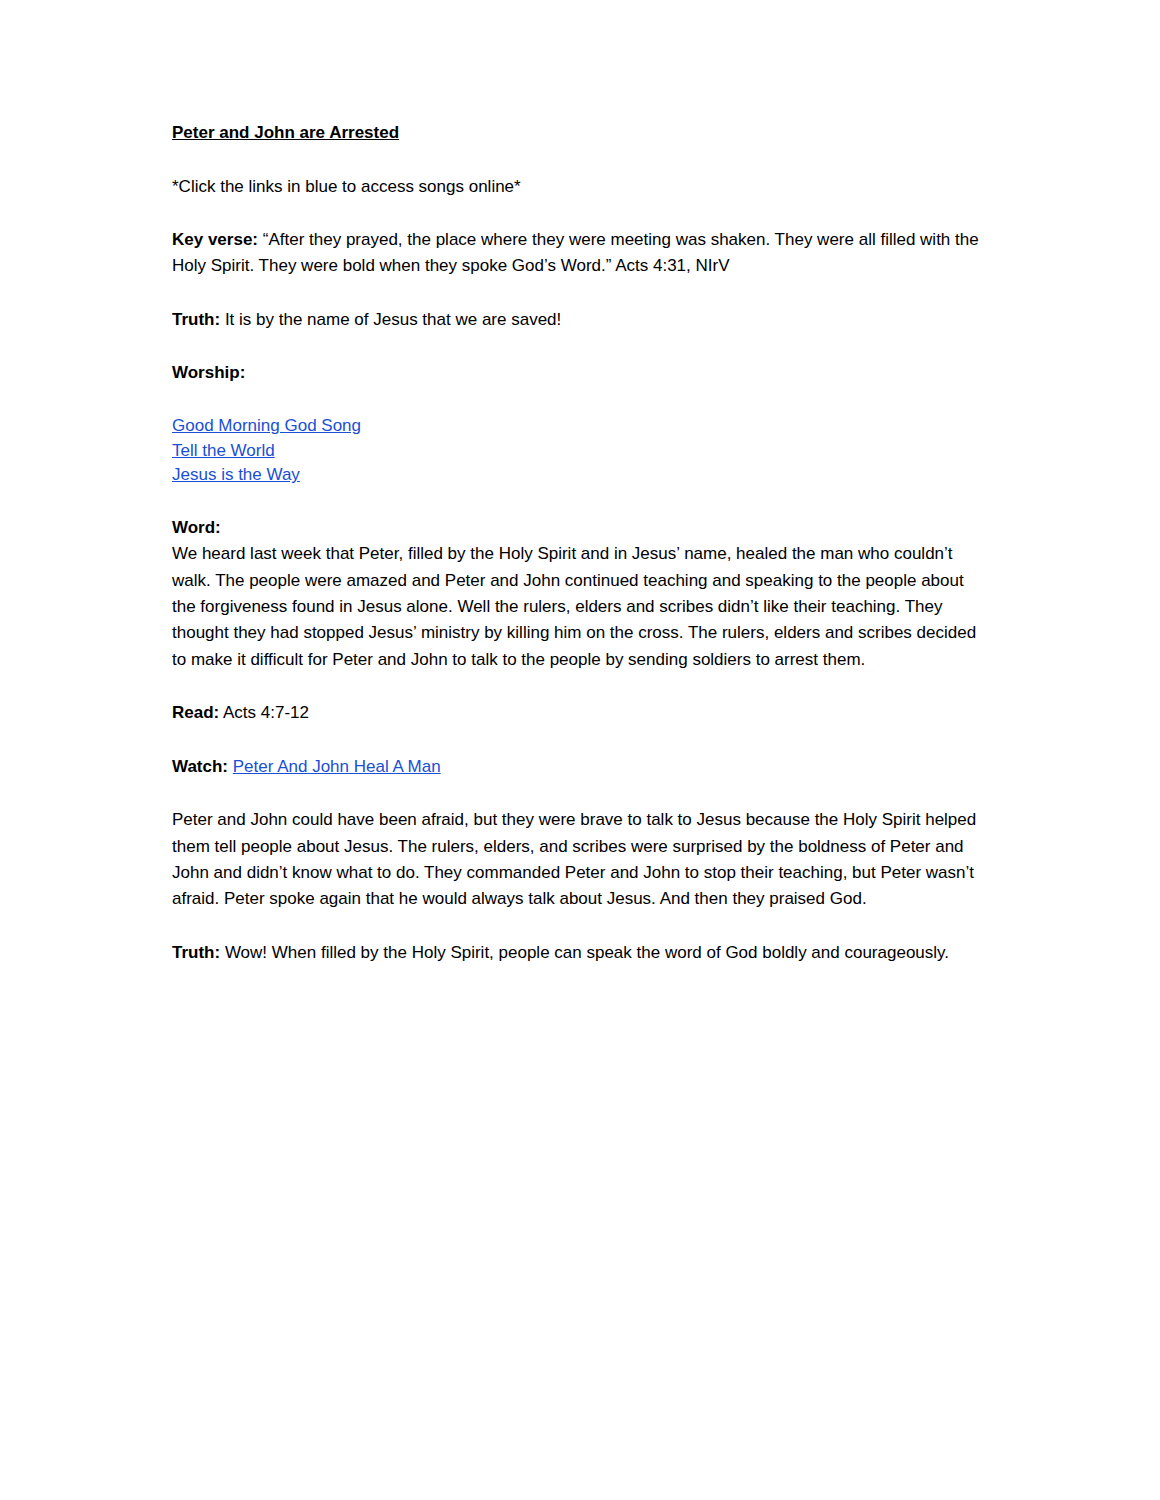Peter and John are Arrested
*Click the links in blue to access songs online*
Key verse: “After they prayed, the place where they were meeting was shaken. They were all filled with the Holy Spirit. They were bold when they spoke God’s Word.” Acts 4:31, NIrV
Truth: It is by the name of Jesus that we are saved!
Worship:
Good Morning God Song Tell the World Jesus is the Way
Word:
We heard last week that Peter, filled by the Holy Spirit and in Jesus’ name, healed the man who couldn’t walk. The people were amazed and Peter and John continued teaching and speaking to the people about the forgiveness found in Jesus alone. Well the rulers, elders and scribes didn’t like their teaching. They thought they had stopped Jesus’ ministry by killing him on the cross. The rulers, elders and scribes decided to make it difficult for Peter and John to talk to the people by sending soldiers to arrest them.
Read: Acts 4:7-12
Watch: Peter And John Heal A Man
Peter and John could have been afraid, but they were brave to talk to Jesus because the Holy Spirit helped them tell people about Jesus. The rulers, elders, and scribes were surprised by the boldness of Peter and John and didn’t know what to do. They commanded Peter and John to stop their teaching, but Peter wasn’t afraid. Peter spoke again that he would always talk about Jesus. And then they praised God.
Truth: Wow! When filled by the Holy Spirit, people can speak the word of God boldly and courageously.